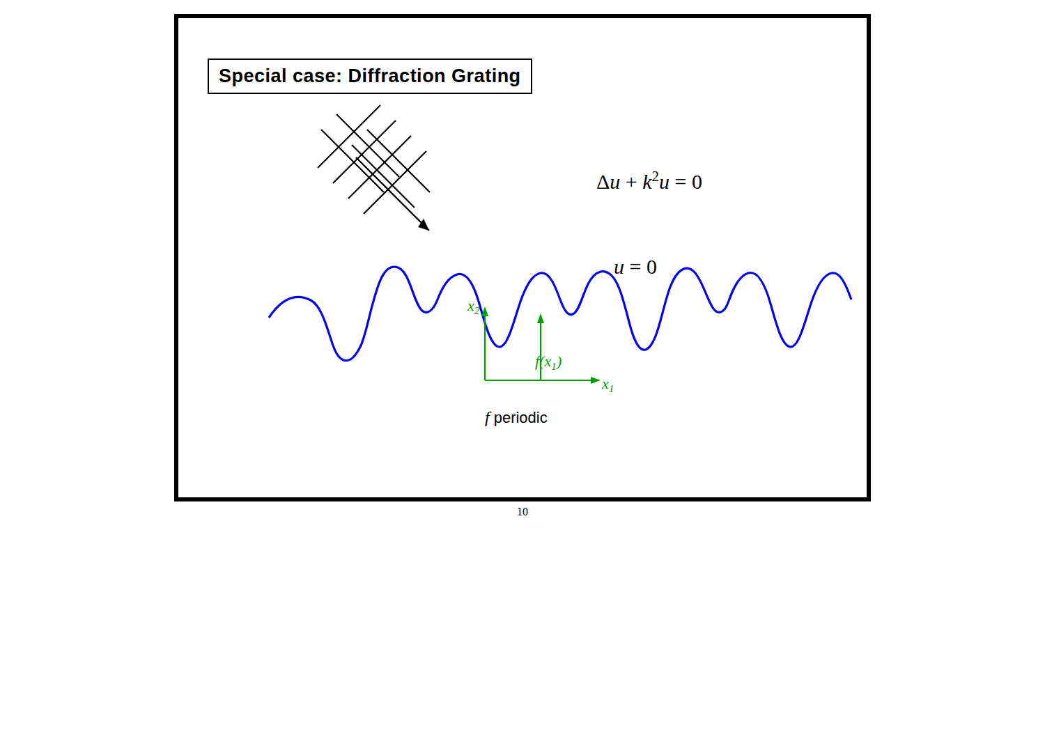Special case: Diffraction Grating
Δu + k2u = 0
u = 0
x2
x1
f(x1)
f periodic
10